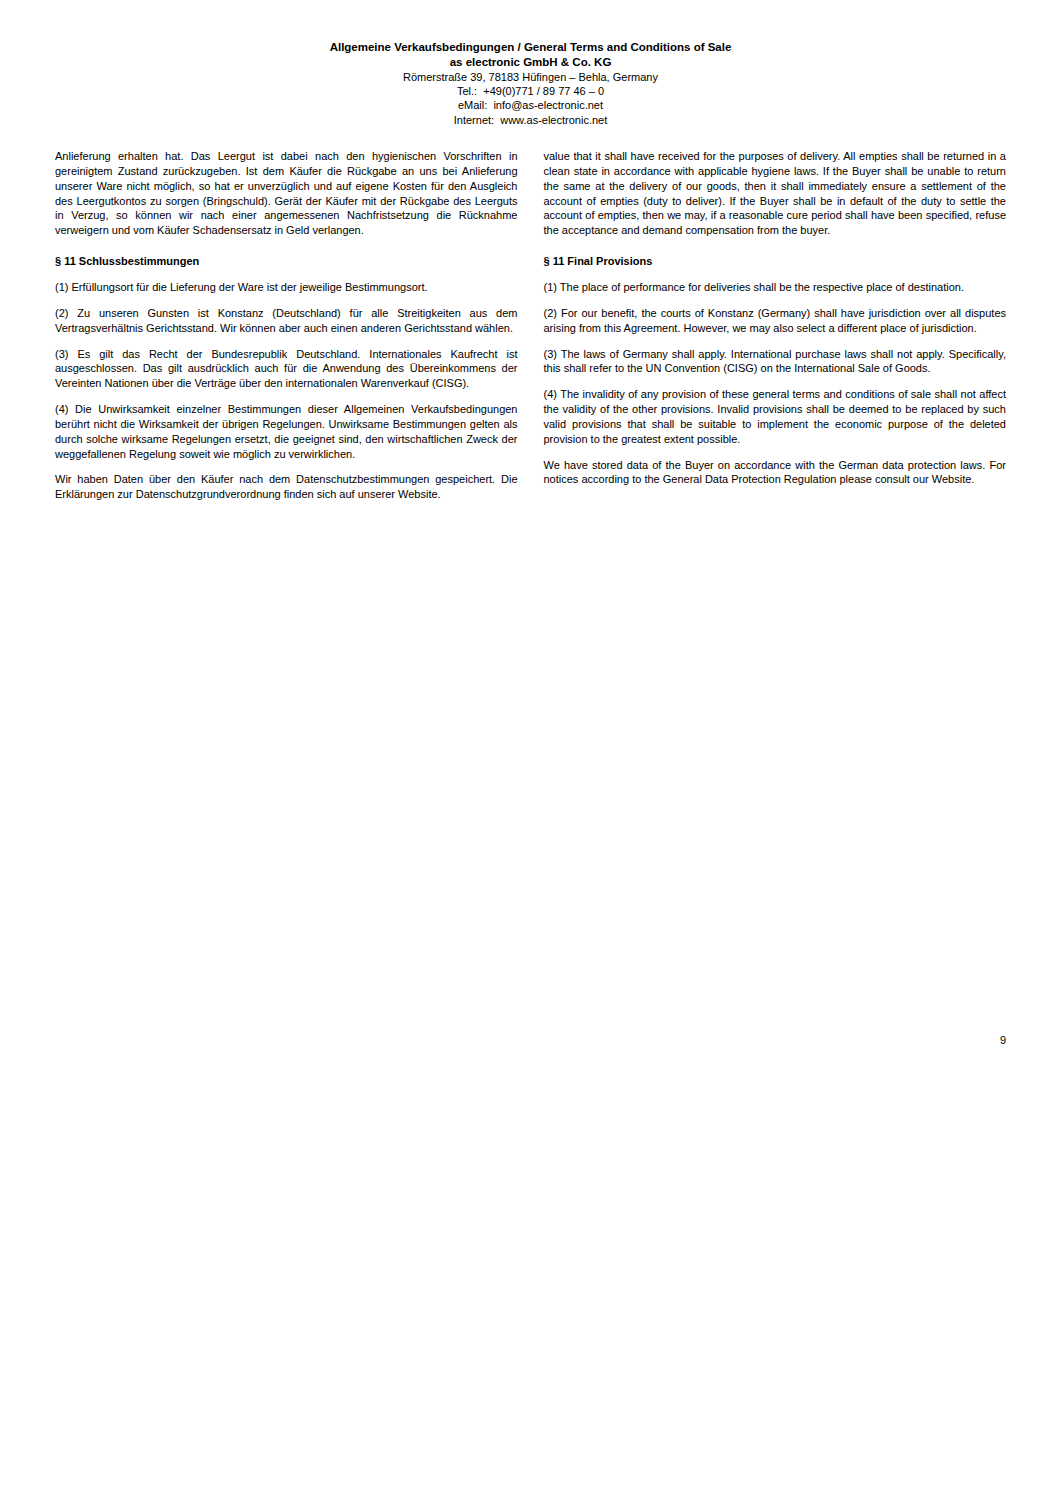Allgemeine Verkaufsbedingungen / General Terms and Conditions of Sale
as electronic GmbH & Co. KG
Römerstraße 39, 78183 Hüfingen – Behla, Germany
Tel.: +49(0)771 / 89 77 46 – 0
eMail: info@as-electronic.net
Internet: www.as-electronic.net
Anlieferung erhalten hat. Das Leergut ist dabei nach den hygienischen Vorschriften in gereinigtem Zustand zurückzugeben. Ist dem Käufer die Rückgabe an uns bei Anlieferung unserer Ware nicht möglich, so hat er unverzüglich und auf eigene Kosten für den Ausgleich des Leergutkontos zu sorgen (Bringschuld). Gerät der Käufer mit der Rückgabe des Leerguts in Verzug, so können wir nach einer angemessenen Nachfristsetzung die Rücknahme verweigern und vom Käufer Schadensersatz in Geld verlangen.
§ 11 Schlussbestimmungen
(1) Erfüllungsort für die Lieferung der Ware ist der jeweilige Bestimmungsort.
(2) Zu unseren Gunsten ist Konstanz (Deutschland) für alle Streitigkeiten aus dem Vertragsverhältnis Gerichtsstand. Wir können aber auch einen anderen Gerichtsstand wählen.
(3) Es gilt das Recht der Bundesrepublik Deutschland. Internationales Kaufrecht ist ausgeschlossen. Das gilt ausdrücklich auch für die Anwendung des Übereinkommens der Vereinten Nationen über die Verträge über den internationalen Warenverkauf (CISG).
(4) Die Unwirksamkeit einzelner Bestimmungen dieser Allgemeinen Verkaufsbedingungen berührt nicht die Wirksamkeit der übrigen Regelungen. Unwirksame Bestimmungen gelten als durch solche wirksame Regelungen ersetzt, die geeignet sind, den wirtschaftlichen Zweck der weggefallenen Regelung soweit wie möglich zu verwirklichen.
Wir haben Daten über den Käufer nach dem Datenschutzbestimmungen gespeichert. Die Erklärungen zur Datenschutzgrundverordnung finden sich auf unserer Website.
value that it shall have received for the purposes of delivery. All empties shall be returned in a clean state in accordance with applicable hygiene laws. If the Buyer shall be unable to return the same at the delivery of our goods, then it shall immediately ensure a settlement of the account of empties (duty to deliver). If the Buyer shall be in default of the duty to settle the account of empties, then we may, if a reasonable cure period shall have been specified, refuse the acceptance and demand compensation from the buyer.
§ 11 Final Provisions
(1) The place of performance for deliveries shall be the respective place of destination.
(2) For our benefit, the courts of Konstanz (Germany) shall have jurisdiction over all disputes arising from this Agreement. However, we may also select a different place of jurisdiction.
(3) The laws of Germany shall apply. International purchase laws shall not apply. Specifically, this shall refer to the UN Convention (CISG) on the International Sale of Goods.
(4) The invalidity of any provision of these general terms and conditions of sale shall not affect the validity of the other provisions. Invalid provisions shall be deemed to be replaced by such valid provisions that shall be suitable to implement the economic purpose of the deleted provision to the greatest extent possible.
We have stored data of the Buyer on accordance with the German data protection laws. For notices according to the General Data Protection Regulation please consult our Website.
9